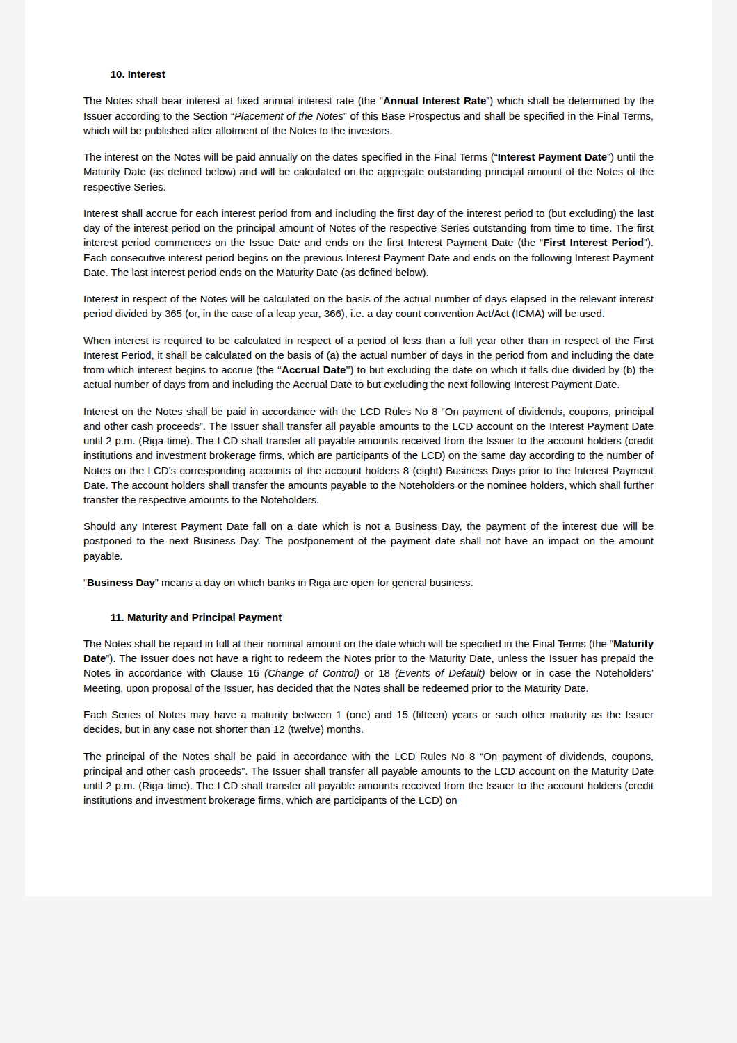10. Interest
The Notes shall bear interest at fixed annual interest rate (the “Annual Interest Rate”) which shall be determined by the Issuer according to the Section “Placement of the Notes” of this Base Prospectus and shall be specified in the Final Terms, which will be published after allotment of the Notes to the investors.
The interest on the Notes will be paid annually on the dates specified in the Final Terms (“Interest Payment Date”) until the Maturity Date (as defined below) and will be calculated on the aggregate outstanding principal amount of the Notes of the respective Series.
Interest shall accrue for each interest period from and including the first day of the interest period to (but excluding) the last day of the interest period on the principal amount of Notes of the respective Series outstanding from time to time. The first interest period commences on the Issue Date and ends on the first Interest Payment Date (the “First Interest Period”). Each consecutive interest period begins on the previous Interest Payment Date and ends on the following Interest Payment Date. The last interest period ends on the Maturity Date (as defined below).
Interest in respect of the Notes will be calculated on the basis of the actual number of days elapsed in the relevant interest period divided by 365 (or, in the case of a leap year, 366), i.e. a day count convention Act/Act (ICMA) will be used.
When interest is required to be calculated in respect of a period of less than a full year other than in respect of the First Interest Period, it shall be calculated on the basis of (a) the actual number of days in the period from and including the date from which interest begins to accrue (the ‘‘Accrual Date’’) to but excluding the date on which it falls due divided by (b) the actual number of days from and including the Accrual Date to but excluding the next following Interest Payment Date.
Interest on the Notes shall be paid in accordance with the LCD Rules No 8 “On payment of dividends, coupons, principal and other cash proceeds”. The Issuer shall transfer all payable amounts to the LCD account on the Interest Payment Date until 2 p.m. (Riga time). The LCD shall transfer all payable amounts received from the Issuer to the account holders (credit institutions and investment brokerage firms, which are participants of the LCD) on the same day according to the number of Notes on the LCD’s corresponding accounts of the account holders 8 (eight) Business Days prior to the Interest Payment Date. The account holders shall transfer the amounts payable to the Noteholders or the nominee holders, which shall further transfer the respective amounts to the Noteholders.
Should any Interest Payment Date fall on a date which is not a Business Day, the payment of the interest due will be postponed to the next Business Day. The postponement of the payment date shall not have an impact on the amount payable.
“Business Day” means a day on which banks in Riga are open for general business.
11. Maturity and Principal Payment
The Notes shall be repaid in full at their nominal amount on the date which will be specified in the Final Terms (the “Maturity Date”). The Issuer does not have a right to redeem the Notes prior to the Maturity Date, unless the Issuer has prepaid the Notes in accordance with Clause 16 (Change of Control) or 18 (Events of Default) below or in case the Noteholders’ Meeting, upon proposal of the Issuer, has decided that the Notes shall be redeemed prior to the Maturity Date.
Each Series of Notes may have a maturity between 1 (one) and 15 (fifteen) years or such other maturity as the Issuer decides, but in any case not shorter than 12 (twelve) months.
The principal of the Notes shall be paid in accordance with the LCD Rules No 8 “On payment of dividends, coupons, principal and other cash proceeds”. The Issuer shall transfer all payable amounts to the LCD account on the Maturity Date until 2 p.m. (Riga time). The LCD shall transfer all payable amounts received from the Issuer to the account holders (credit institutions and investment brokerage firms, which are participants of the LCD) on